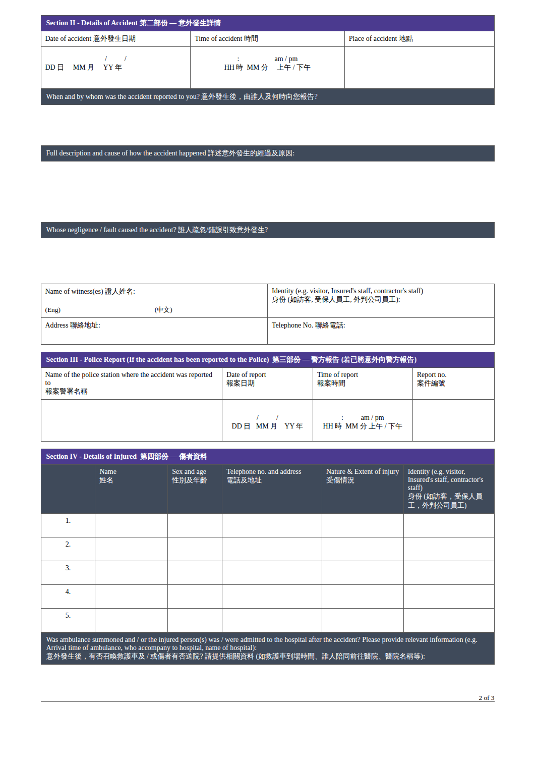| Section II - Details of Accident 第二部份 — 意外發生詳情 |
| Date of accident 意外發生日期 | Time of accident 時間 | Place of accident 地點 |
| / / DD 日 MM 月 YY 年 | : am / pm HH 時 MM 分 上午 / 下午 | |
| When and by whom was the accident reported to you? 意外發生後，由誰人及何時向您報告? |
| Full description and cause of how the accident happened 詳述意外發生的經過及原因: |
| Whose negligence / fault caused the accident? 誰人疏忽/錯誤引致意外發生? |
| Name of witness(es) 證人姓名: (Eng) (中文) | Identity (e.g. visitor, Insured's staff, contractor's staff) 身份 (如訪客, 受保人員工, 外判公司員工): |
| Address 聯絡地址: | Telephone No. 聯絡電話: |
| Section III - Police Report (If the accident has been reported to the Police) 第三部份 — 警方報告 (若已將意外向警方報告) |
| Name of the police station where the accident was reported to 報案警署名稱 | Date of report 報案日期 | Time of report 報案時間 | Report no. 案件編號 |
| | / / DD 日 MM 月 YY 年 | : am / pm HH 時 MM 分 上午 / 下午 | |
| Section IV - Details of Injured 第四部份 — 傷者資料 |
| | Name 姓名 | Sex and age 性別及年齡 | Telephone no. and address 電話及地址 | Nature & Extent of injury 受傷情況 | Identity (e.g. visitor, Insured's staff, contractor's staff) 身份 (如訪客，受保人員工，外判公司員工) |
| 1. | | | | | |
| 2. | | | | | |
| 3. | | | | | |
| 4. | | | | | |
| 5. | | | | | |
| Was ambulance summoned and / or the injured person(s) was / were admitted to the hospital after the accident? Please provide relevant information (e.g. Arrival time of ambulance, who accompany to hospital, name of hospital): 意外發生後，有否召喚救護車及 / 或傷者有否送院? 請提供相關資料 (如救護車到場時間、誰人陪同前往醫院、醫院名稱等): |
2 of 3